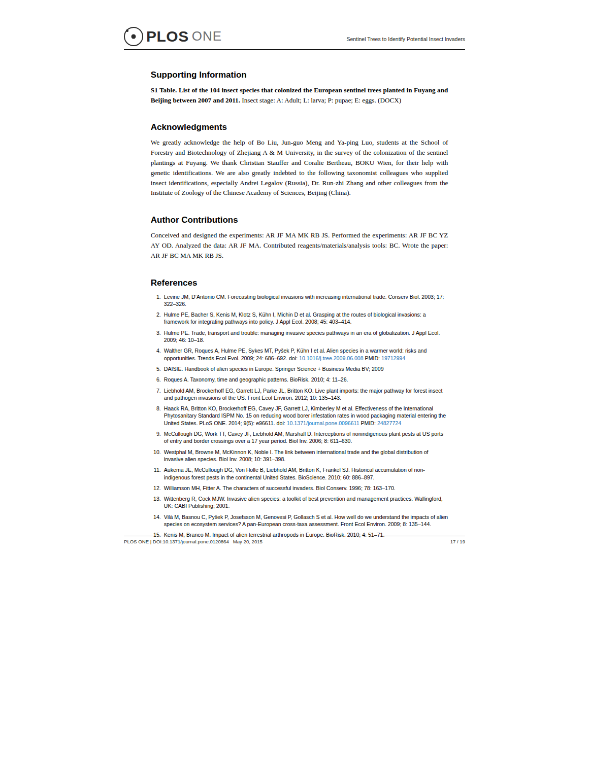PLOS ONE
Sentinel Trees to Identify Potential Insect Invaders
Supporting Information
S1 Table. List of the 104 insect species that colonized the European sentinel trees planted in Fuyang and Beijing between 2007 and 2011. Insect stage: A: Adult; L: larva; P: pupae; E: eggs. (DOCX)
Acknowledgments
We greatly acknowledge the help of Bo Liu, Jun-guo Meng and Ya-ping Luo, students at the School of Forestry and Biotechnology of Zhejiang A & M University, in the survey of the colonization of the sentinel plantings at Fuyang. We thank Christian Stauffer and Coralie Bertheau, BOKU Wien, for their help with genetic identifications. We are also greatly indebted to the following taxonomist colleagues who supplied insect identifications, especially Andrei Legalov (Russia), Dr. Run-zhi Zhang and other colleagues from the Institute of Zoology of the Chinese Academy of Sciences, Beijing (China).
Author Contributions
Conceived and designed the experiments: AR JF MA MK RB JS. Performed the experiments: AR JF BC YZ AY OD. Analyzed the data: AR JF MA. Contributed reagents/materials/analysis tools: BC. Wrote the paper: AR JF BC MA MK RB JS.
References
Levine JM, D’Antonio CM. Forecasting biological invasions with increasing international trade. Conserv Biol. 2003; 17: 322–326.
Hulme PE, Bacher S, Kenis M, Klotz S, Kühn I, Michin D et al. Grasping at the routes of biological invasions: a framework for integrating pathways into policy. J Appl Ecol. 2008; 45: 403–414.
Hulme PE. Trade, transport and trouble: managing invasive species pathways in an era of globalization. J Appl Ecol. 2009; 46: 10–18.
Walther GR, Roques A, Hulme PE, Sykes MT, Pyšek P, Kühn I et al. Alien species in a warmer world: risks and opportunities. Trends Ecol Evol. 2009; 24: 686–692. doi: 10.1016/j.tree.2009.06.008 PMID: 19712994
DAISIE. Handbook of alien species in Europe. Springer Science + Business Media BV; 2009
Roques A. Taxonomy, time and geographic patterns. BioRisk. 2010; 4: 11–26.
Liebhold AM, Brockerhoff EG, Garrett LJ, Parke JL, Britton KO. Live plant imports: the major pathway for forest insect and pathogen invasions of the US. Front Ecol Environ. 2012; 10: 135–143.
Haack RA, Britton KO, Brockerhoff EG, Cavey JF, Garrett LJ, Kimberley M et al. Effectiveness of the International Phytosanitary Standard ISPM No. 15 on reducing wood borer infestation rates in wood packaging material entering the United States. PLoS ONE. 2014; 9(5): e96611. doi: 10.1371/journal.pone.0096611 PMID: 24827724
McCullough DG, Work TT, Cavey JF, Liebhold AM, Marshall D. Interceptions of nonindigenous plant pests at US ports of entry and border crossings over a 17 year period. Biol Inv. 2006; 8: 611–630.
Westphal M, Browne M, McKinnon K, Noble I. The link between international trade and the global distribution of invasive alien species. Biol Inv. 2008; 10: 391–398.
Aukema JE, McCullough DG, Von Holle B, Liebhold AM, Britton K, Frankel SJ. Historical accumulation of non-indigenous forest pests in the continental United States. BioScience. 2010; 60: 886–897.
Williamson MH, Fitter A. The characters of successful invaders. Biol Conserv. 1996; 78: 163–170.
Wittenberg R, Cock MJW. Invasive alien species: a toolkit of best prevention and management practices. Wallingford, UK: CABI Publishing; 2001.
Vilà M, Basnou C, Pyšek P, Josefsson M, Genovesi P, Gollasch S et al. How well do we understand the impacts of alien species on ecosystem services? A pan-European cross-taxa assessment. Front Ecol Environ. 2009; 8: 135–144.
Kenis M, Branco M. Impact of alien terrestrial arthropods in Europe. BioRisk. 2010; 4: 51–71.
PLOS ONE | DOI:10.1371/journal.pone.0120864 May 20, 2015
17 / 19